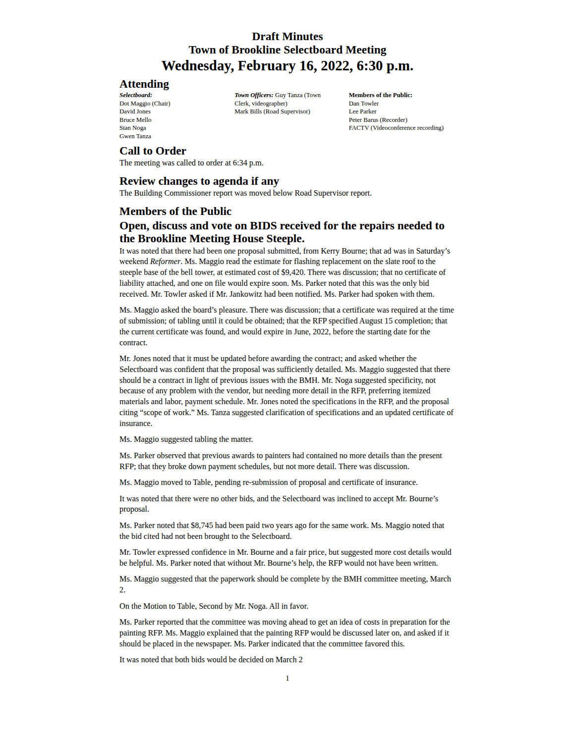Draft Minutes
Town of Brookline Selectboard Meeting Wednesday, February 16, 2022, 6:30 p.m.
Attending
| Selectboard: Dot Maggio (Chair) David Jones Bruce Mello Stan Noga Gwen Tanza | Town Officers: Guy Tanza (Town Clerk, videographer) Mark Bills (Road Supervisor) | Members of the Public: Dan Towler Lee Parker Peter Barus (Recorder) FACTV (Videoconference recording) |
Call to Order
The meeting was called to order at 6:34 p.m.
Review changes to agenda if any
The Building Commissioner report was moved below Road Supervisor report.
Members of the Public
Open, discuss and vote on BIDS received for the repairs needed to the Brookline Meeting House Steeple.
It was noted that there had been one proposal submitted, from Kerry Bourne; that ad was in Saturday’s weekend Reformer. Ms. Maggio read the estimate for flashing replacement on the slate roof to the steeple base of the bell tower, at estimated cost of $9,420. There was discussion; that no certificate of liability attached, and one on file would expire soon. Ms. Parker noted that this was the only bid received. Mr. Towler asked if Mr. Jankowitz had been notified. Ms. Parker had spoken with them.
Ms. Maggio asked the board’s pleasure. There was discussion; that a certificate was required at the time of submission; of tabling until it could be obtained; that the RFP specified August 15 completion; that the current certificate was found, and would expire in June, 2022, before the starting date for the contract.
Mr. Jones noted that it must be updated before awarding the contract; and asked whether the Selectboard was confident that the proposal was sufficiently detailed. Ms. Maggio suggested that there should be a contract in light of previous issues with the BMH. Mr. Noga suggested specificity, not because of any problem with the vendor, but needing more detail in the RFP, preferring itemized materials and labor, payment schedule. Mr. Jones noted the specifications in the RFP, and the proposal citing “scope of work.” Ms. Tanza suggested clarification of specifications and an updated certificate of insurance.
Ms. Maggio suggested tabling the matter.
Ms. Parker observed that previous awards to painters had contained no more details than the present RFP; that they broke down payment schedules, but not more detail. There was discussion.
Ms. Maggio moved to Table, pending re-submission of proposal and certificate of insurance.
It was noted that there were no other bids, and the Selectboard was inclined to accept Mr. Bourne’s proposal.
Ms. Parker noted that $8,745 had been paid two years ago for the same work. Ms. Maggio noted that the bid cited had not been brought to the Selectboard.
Mr. Towler expressed confidence in Mr. Bourne and a fair price, but suggested more cost details would be helpful. Ms. Parker noted that without Mr. Bourne’s help, the RFP would not have been written.
Ms. Maggio suggested that the paperwork should be complete by the BMH committee meeting, March 2.
On the Motion to Table, Second by Mr. Noga. All in favor.
Ms. Parker reported that the committee was moving ahead to get an idea of costs in preparation for the painting RFP. Ms. Maggio explained that the painting RFP would be discussed later on, and asked if it should be placed in the newspaper. Ms. Parker indicated that the committee favored this.
It was noted that both bids would be decided on March 2
1